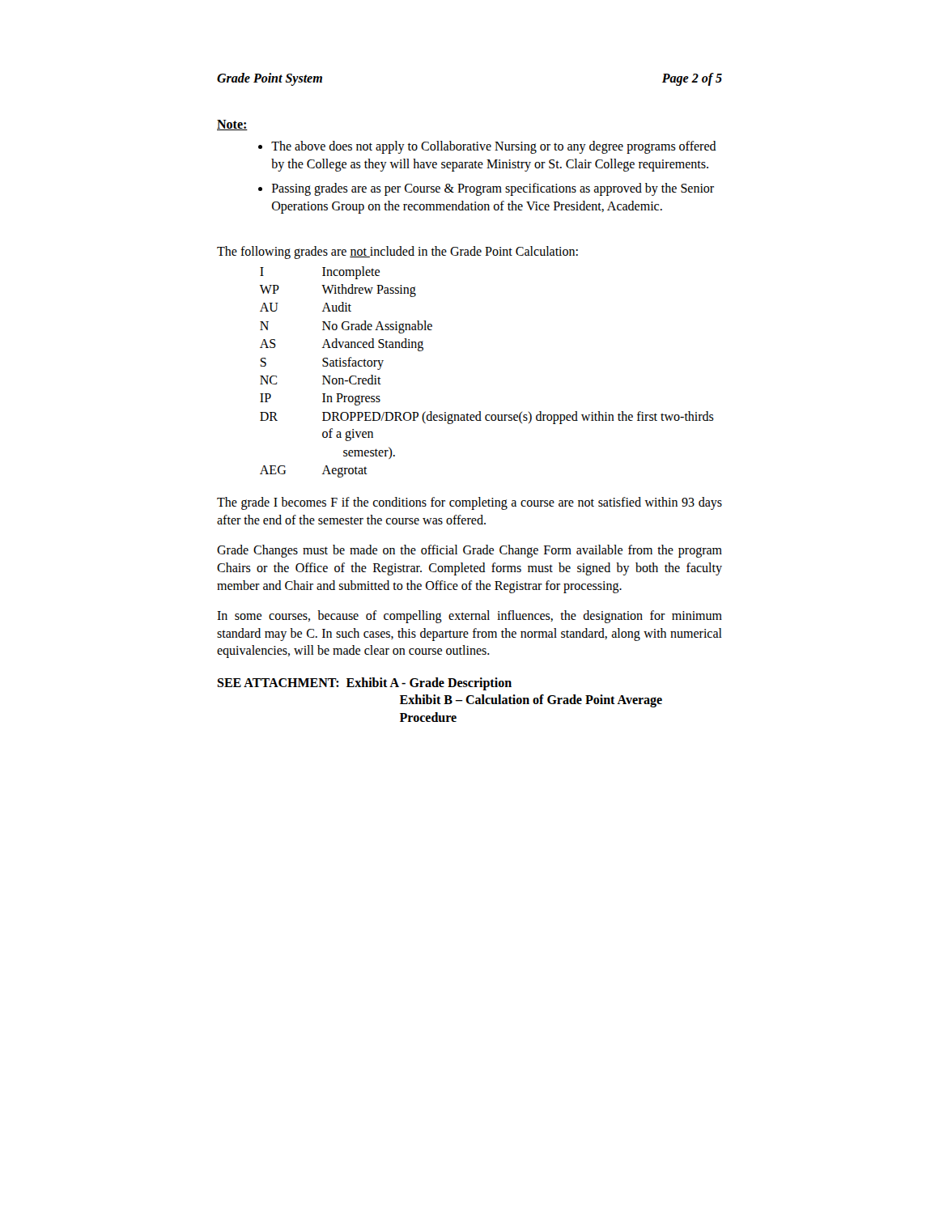Grade Point System Page 2 of 5
Note:
The above does not apply to Collaborative Nursing or to any degree programs offered by the College as they will have separate Ministry or St. Clair College requirements.
Passing grades are as per Course & Program specifications as approved by the Senior Operations Group on the recommendation of the Vice President, Academic.
The following grades are not included in the Grade Point Calculation:
| I | Incomplete |
| WP | Withdrew Passing |
| AU | Audit |
| N | No Grade Assignable |
| AS | Advanced Standing |
| S | Satisfactory |
| NC | Non-Credit |
| IP | In Progress |
| DR | DROPPED/DROP (designated course(s) dropped within the first two-thirds of a given |
| | semester). |
| AEG | Aegrotat |
The grade I becomes F if the conditions for completing a course are not satisfied within 93 days after the end of the semester the course was offered.
Grade Changes must be made on the official Grade Change Form available from the program Chairs or the Office of the Registrar. Completed forms must be signed by both the faculty member and Chair and submitted to the Office of the Registrar for processing.
In some courses, because of compelling external influences, the designation for minimum standard may be C. In such cases, this departure from the normal standard, along with numerical equivalencies, will be made clear on course outlines.
SEE ATTACHMENT: Exhibit A - Grade Description
Exhibit B – Calculation of Grade Point Average Procedure